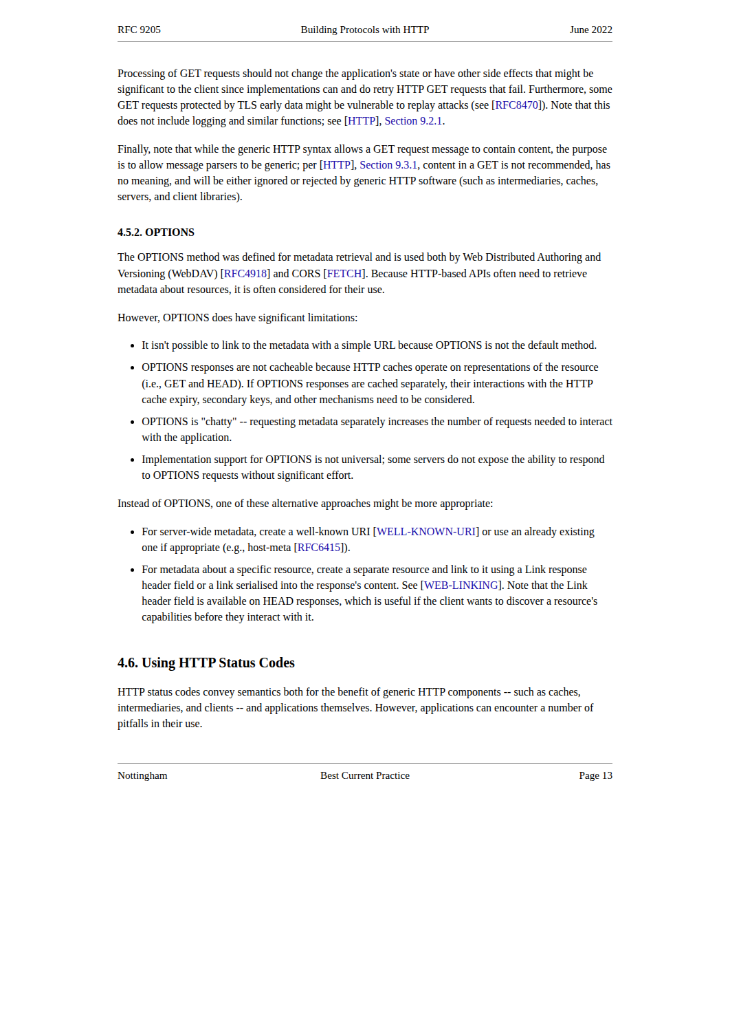RFC 9205
Building Protocols with HTTP
June 2022
Processing of GET requests should not change the application's state or have other side effects that might be significant to the client since implementations can and do retry HTTP GET requests that fail. Furthermore, some GET requests protected by TLS early data might be vulnerable to replay attacks (see [RFC8470]). Note that this does not include logging and similar functions; see [HTTP], Section 9.2.1.
Finally, note that while the generic HTTP syntax allows a GET request message to contain content, the purpose is to allow message parsers to be generic; per [HTTP], Section 9.3.1, content in a GET is not recommended, has no meaning, and will be either ignored or rejected by generic HTTP software (such as intermediaries, caches, servers, and client libraries).
4.5.2. OPTIONS
The OPTIONS method was defined for metadata retrieval and is used both by Web Distributed Authoring and Versioning (WebDAV) [RFC4918] and CORS [FETCH]. Because HTTP-based APIs often need to retrieve metadata about resources, it is often considered for their use.
However, OPTIONS does have significant limitations:
It isn't possible to link to the metadata with a simple URL because OPTIONS is not the default method.
OPTIONS responses are not cacheable because HTTP caches operate on representations of the resource (i.e., GET and HEAD). If OPTIONS responses are cached separately, their interactions with the HTTP cache expiry, secondary keys, and other mechanisms need to be considered.
OPTIONS is "chatty" -- requesting metadata separately increases the number of requests needed to interact with the application.
Implementation support for OPTIONS is not universal; some servers do not expose the ability to respond to OPTIONS requests without significant effort.
Instead of OPTIONS, one of these alternative approaches might be more appropriate:
For server-wide metadata, create a well-known URI [WELL-KNOWN-URI] or use an already existing one if appropriate (e.g., host-meta [RFC6415]).
For metadata about a specific resource, create a separate resource and link to it using a Link response header field or a link serialised into the response's content. See [WEB-LINKING]. Note that the Link header field is available on HEAD responses, which is useful if the client wants to discover a resource's capabilities before they interact with it.
4.6. Using HTTP Status Codes
HTTP status codes convey semantics both for the benefit of generic HTTP components -- such as caches, intermediaries, and clients -- and applications themselves. However, applications can encounter a number of pitfalls in their use.
Nottingham
Best Current Practice
Page 13